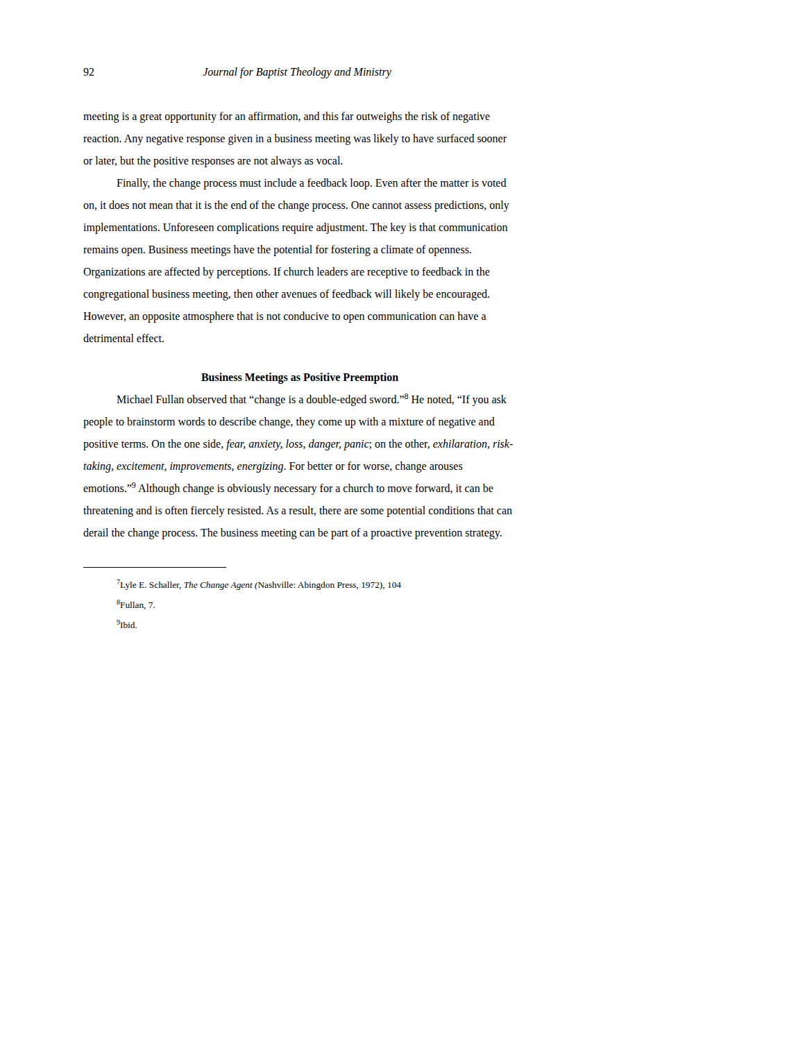92 Journal for Baptist Theology and Ministry
meeting is a great opportunity for an affirmation, and this far outweighs the risk of negative reaction. Any negative response given in a business meeting was likely to have surfaced sooner or later, but the positive responses are not always as vocal.
Finally, the change process must include a feedback loop. Even after the matter is voted on, it does not mean that it is the end of the change process. One cannot assess predictions, only implementations. Unforeseen complications require adjustment. The key is that communication remains open. Business meetings have the potential for fostering a climate of openness. Organizations are affected by perceptions. If church leaders are receptive to feedback in the congregational business meeting, then other avenues of feedback will likely be encouraged. However, an opposite atmosphere that is not conducive to open communication can have a detrimental effect.
Business Meetings as Positive Preemption
Michael Fullan observed that “change is a double-edged sword.”8 He noted, “If you ask people to brainstorm words to describe change, they come up with a mixture of negative and positive terms. On the one side, fear, anxiety, loss, danger, panic; on the other, exhilaration, risk-taking, excitement, improvements, energizing. For better or for worse, change arouses emotions.”9 Although change is obviously necessary for a church to move forward, it can be threatening and is often fiercely resisted. As a result, there are some potential conditions that can derail the change process. The business meeting can be part of a proactive prevention strategy.
7Lyle E. Schaller, The Change Agent (Nashville: Abingdon Press, 1972), 104
8Fullan, 7.
9Ibid.